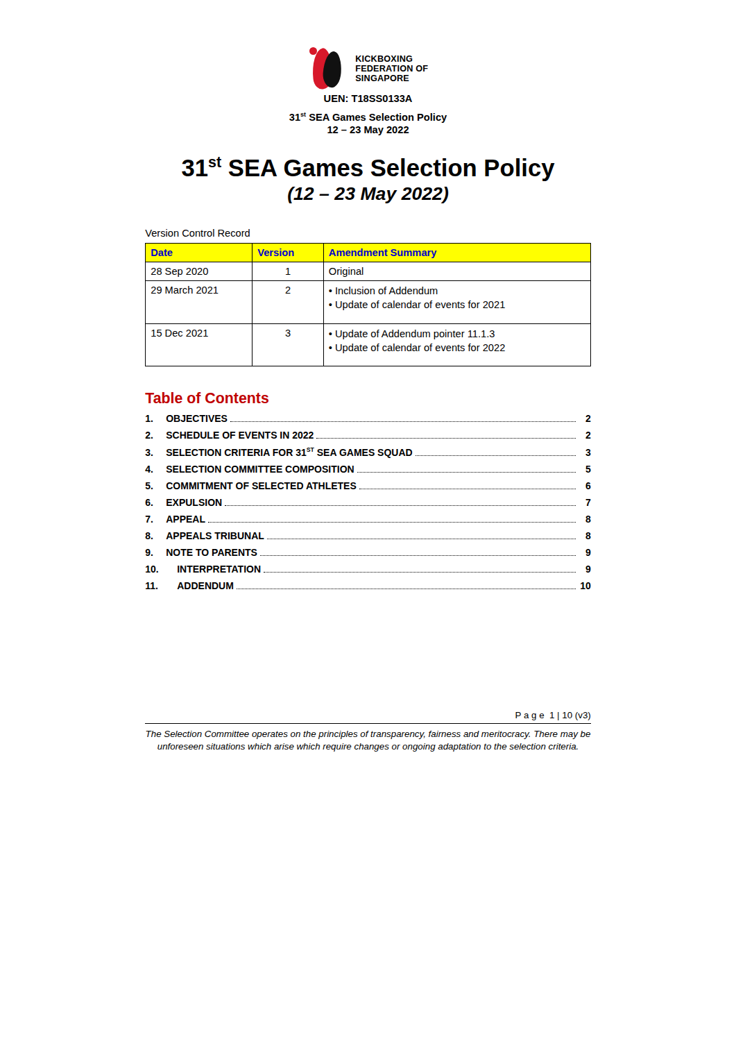KICKBOXING
FEDERATION OF
SINGAPORE
UEN: T18SS0133A
31st SEA Games Selection Policy
12 – 23 May 2022
31st SEA Games Selection Policy (12 – 23 May 2022)
Version Control Record
| Date | Version | Amendment Summary |
| --- | --- | --- |
| 28 Sep 2020 | 1 | Original |
| 29 March 2021 | 2 | • Inclusion of Addendum • Update of calendar of events for 2021 |
| 15 Dec 2021 | 3 | • Update of Addendum pointer 11.1.3 • Update of calendar of events for 2022 |
Table of Contents
1. OBJECTIVES 2
2. SCHEDULE OF EVENTS IN 2022 2
3. SELECTION CRITERIA FOR 31ST SEA GAMES SQUAD 3
4. SELECTION COMMITTEE COMPOSITION 5
5. COMMITMENT OF SELECTED ATHLETES 6
6. EXPULSION 7
7. APPEAL 8
8. APPEALS TRIBUNAL 8
9. NOTE TO PARENTS 9
10. INTERPRETATION 9
11. ADDENDUM 10
P a g e 1 | 10 (v3)
The Selection Committee operates on the principles of transparency, fairness and meritocracy. There may be
unforeseen situations which arise which require changes or ongoing adaptation to the selection criteria.